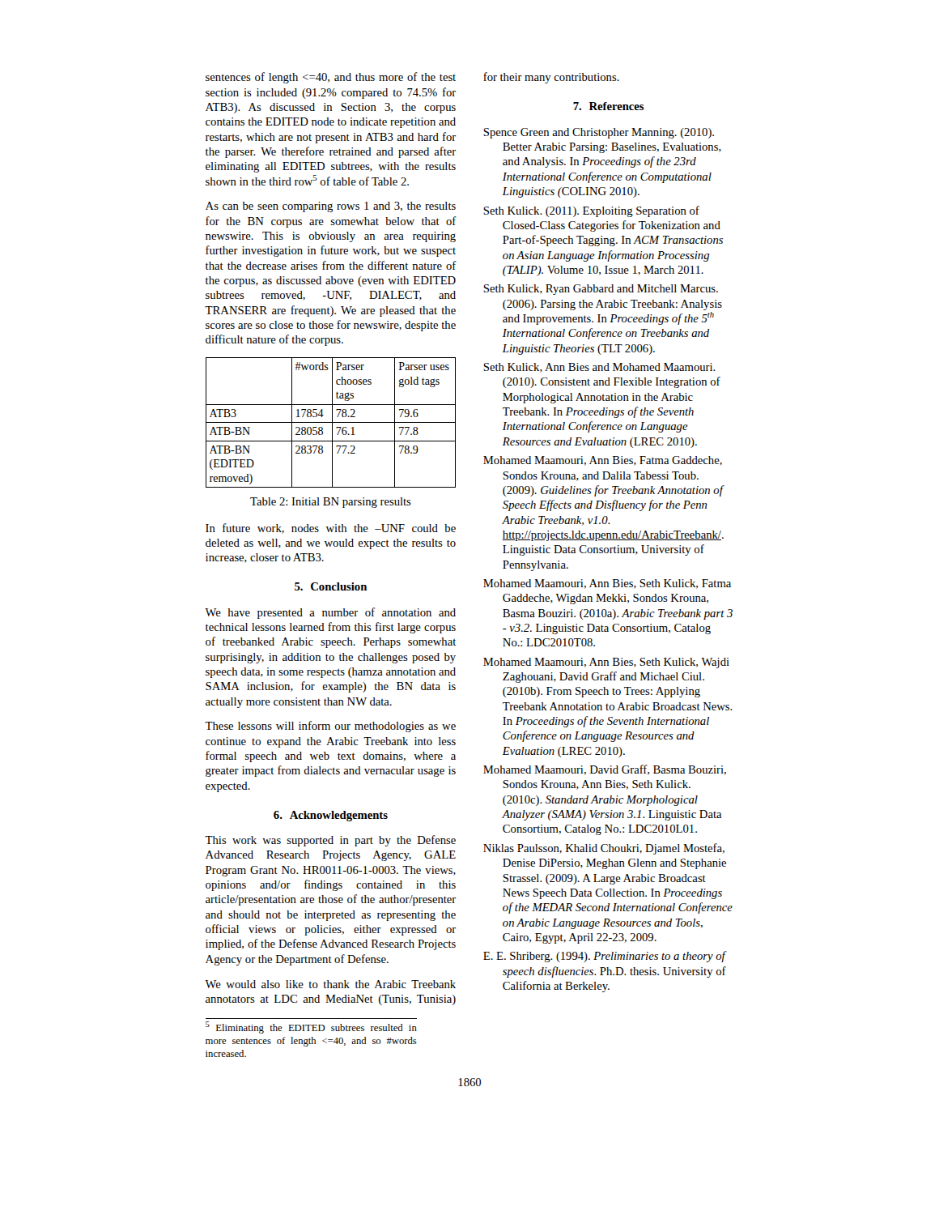sentences of length <=40, and thus more of the test section is included (91.2% compared to 74.5% for ATB3). As discussed in Section 3, the corpus contains the EDITED node to indicate repetition and restarts, which are not present in ATB3 and hard for the parser. We therefore retrained and parsed after eliminating all EDITED subtrees, with the results shown in the third row5 of table of Table 2.
As can be seen comparing rows 1 and 3, the results for the BN corpus are somewhat below that of newswire. This is obviously an area requiring further investigation in future work, but we suspect that the decrease arises from the different nature of the corpus, as discussed above (even with EDITED subtrees removed, -UNF, DIALECT, and TRANSERR are frequent). We are pleased that the scores are so close to those for newswire, despite the difficult nature of the corpus.
| | #words | Parser chooses tags | Parser uses gold tags |
| --- | --- | --- | --- |
| ATB3 | 17854 | 78.2 | 79.6 |
| ATB-BN | 28058 | 76.1 | 77.8 |
| ATB-BN (EDITED removed) | 28378 | 77.2 | 78.9 |
Table 2: Initial BN parsing results
In future work, nodes with the –UNF could be deleted as well, and we would expect the results to increase, closer to ATB3.
5. Conclusion
We have presented a number of annotation and technical lessons learned from this first large corpus of treebanked Arabic speech. Perhaps somewhat surprisingly, in addition to the challenges posed by speech data, in some respects (hamza annotation and SAMA inclusion, for example) the BN data is actually more consistent than NW data.
These lessons will inform our methodologies as we continue to expand the Arabic Treebank into less formal speech and web text domains, where a greater impact from dialects and vernacular usage is expected.
6. Acknowledgements
This work was supported in part by the Defense Advanced Research Projects Agency, GALE Program Grant No. HR0011-06-1-0003. The views, opinions and/or findings contained in this article/presentation are those of the author/presenter and should not be interpreted as representing the official views or policies, either expressed or implied, of the Defense Advanced Research Projects Agency or the Department of Defense.
We would also like to thank the Arabic Treebank annotators at LDC and MediaNet (Tunis, Tunisia) for their many contributions.
7. References
Spence Green and Christopher Manning. (2010). Better Arabic Parsing: Baselines, Evaluations, and Analysis. In Proceedings of the 23rd International Conference on Computational Linguistics (COLING 2010).
Seth Kulick. (2011). Exploiting Separation of Closed-Class Categories for Tokenization and Part-of-Speech Tagging. In ACM Transactions on Asian Language Information Processing (TALIP). Volume 10, Issue 1, March 2011.
Seth Kulick, Ryan Gabbard and Mitchell Marcus. (2006). Parsing the Arabic Treebank: Analysis and Improvements. In Proceedings of the 5th International Conference on Treebanks and Linguistic Theories (TLT 2006).
Seth Kulick, Ann Bies and Mohamed Maamouri. (2010). Consistent and Flexible Integration of Morphological Annotation in the Arabic Treebank. In Proceedings of the Seventh International Conference on Language Resources and Evaluation (LREC 2010).
Mohamed Maamouri, Ann Bies, Fatma Gaddeche, Sondos Krouna, and Dalila Tabessi Toub. (2009). Guidelines for Treebank Annotation of Speech Effects and Disfluency for the Penn Arabic Treebank, v1.0. http://projects.ldc.upenn.edu/ArabicTreebank/. Linguistic Data Consortium, University of Pennsylvania.
Mohamed Maamouri, Ann Bies, Seth Kulick, Fatma Gaddeche, Wigdan Mekki, Sondos Krouna, Basma Bouziri. (2010a). Arabic Treebank part 3 - v3.2. Linguistic Data Consortium, Catalog No.: LDC2010T08.
Mohamed Maamouri, Ann Bies, Seth Kulick, Wajdi Zaghouani, David Graff and Michael Ciul. (2010b). From Speech to Trees: Applying Treebank Annotation to Arabic Broadcast News. In Proceedings of the Seventh International Conference on Language Resources and Evaluation (LREC 2010).
Mohamed Maamouri, David Graff, Basma Bouziri, Sondos Krouna, Ann Bies, Seth Kulick. (2010c). Standard Arabic Morphological Analyzer (SAMA) Version 3.1. Linguistic Data Consortium, Catalog No.: LDC2010L01.
Niklas Paulsson, Khalid Choukri, Djamel Mostefa, Denise DiPersio, Meghan Glenn and Stephanie Strassel. (2009). A Large Arabic Broadcast News Speech Data Collection. In Proceedings of the MEDAR Second International Conference on Arabic Language Resources and Tools, Cairo, Egypt, April 22-23, 2009.
E. E. Shriberg. (1994). Preliminaries to a theory of speech disfluencies. Ph.D. thesis. University of California at Berkeley.
5 Eliminating the EDITED subtrees resulted in more sentences of length <=40, and so #words increased.
1860